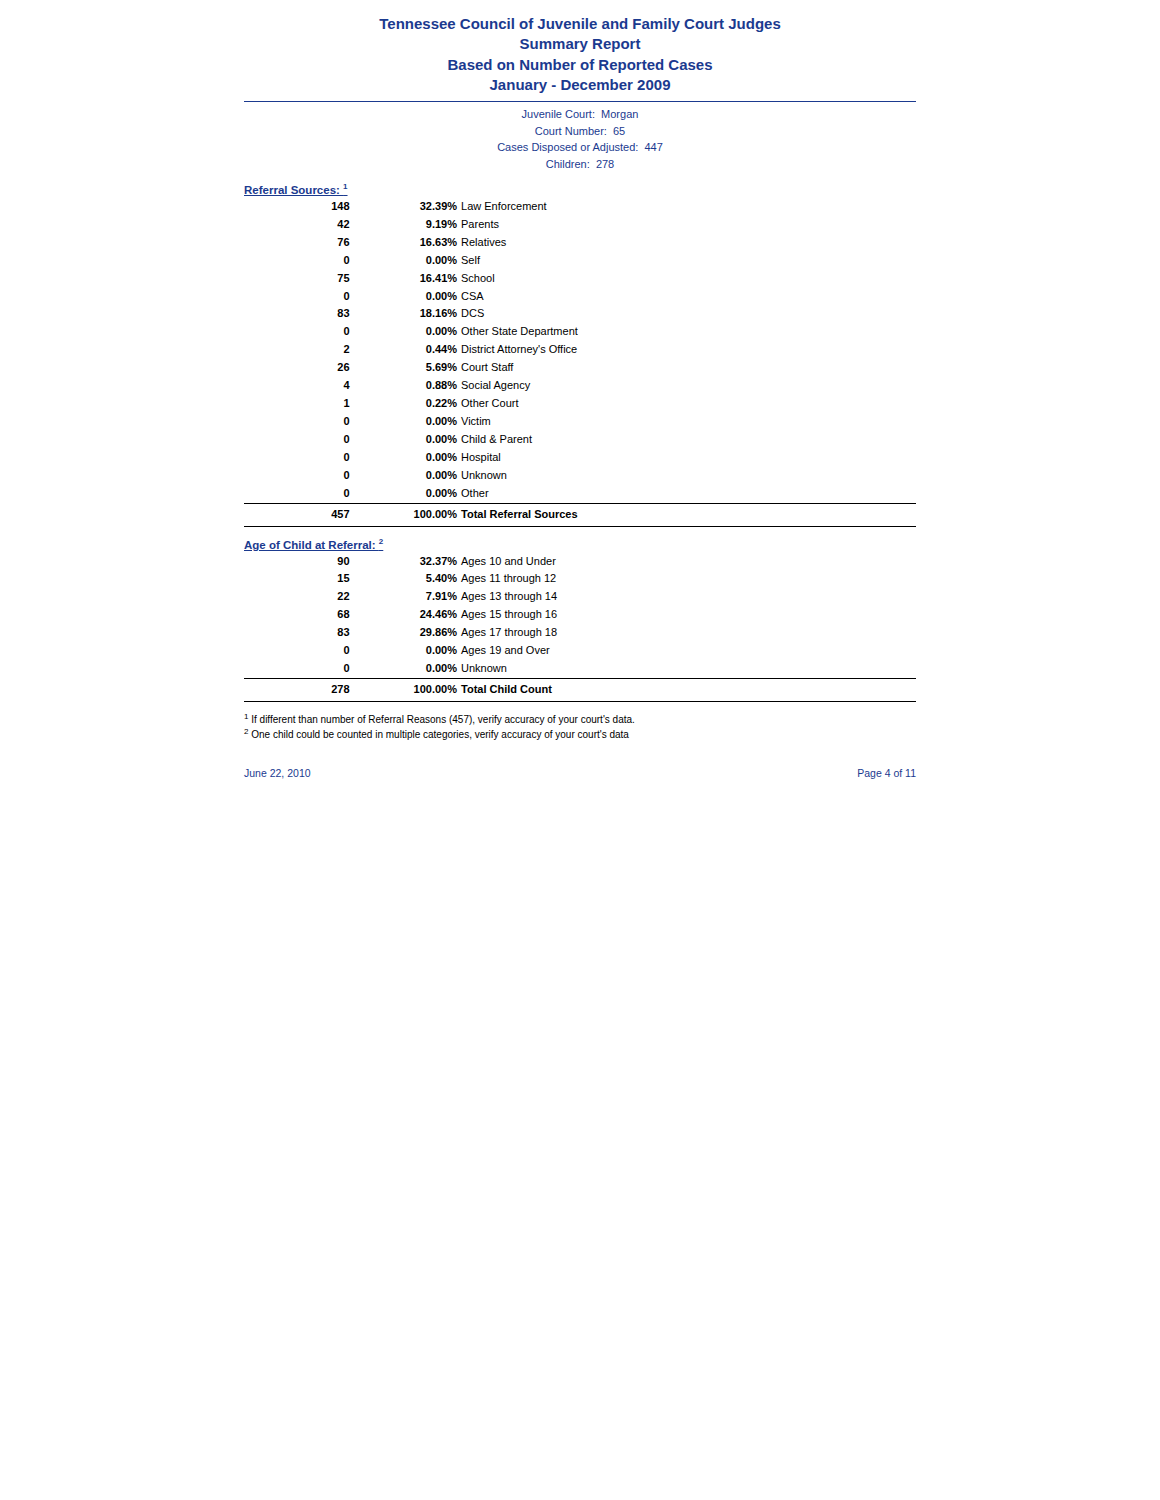Tennessee Council of Juvenile and Family Court Judges
Summary Report
Based on Number of Reported Cases
January - December 2009
Juvenile Court: Morgan Court Number: 65 Cases Disposed or Adjusted: 447 Children: 278
Referral Sources: 1
| 148 | 32.39% | Law Enforcement |
| 42 | 9.19% | Parents |
| 76 | 16.63% | Relatives |
| 0 | 0.00% | Self |
| 75 | 16.41% | School |
| 0 | 0.00% | CSA |
| 83 | 18.16% | DCS |
| 0 | 0.00% | Other State Department |
| 2 | 0.44% | District Attorney's Office |
| 26 | 5.69% | Court Staff |
| 4 | 0.88% | Social Agency |
| 1 | 0.22% | Other Court |
| 0 | 0.00% | Victim |
| 0 | 0.00% | Child & Parent |
| 0 | 0.00% | Hospital |
| 0 | 0.00% | Unknown |
| 0 | 0.00% | Other |
| 457 | 100.00% | Total Referral Sources |
Age of Child at Referral: 2
| 90 | 32.37% | Ages 10 and Under |
| 15 | 5.40% | Ages 11 through 12 |
| 22 | 7.91% | Ages 13 through 14 |
| 68 | 24.46% | Ages 15 through 16 |
| 83 | 29.86% | Ages 17 through 18 |
| 0 | 0.00% | Ages 19 and Over |
| 0 | 0.00% | Unknown |
| 278 | 100.00% | Total Child Count |
1 If different than number of Referral Reasons (457), verify accuracy of your court's data.
2 One child could be counted in multiple categories, verify accuracy of your court's data
June 22, 2010
Page 4 of 11